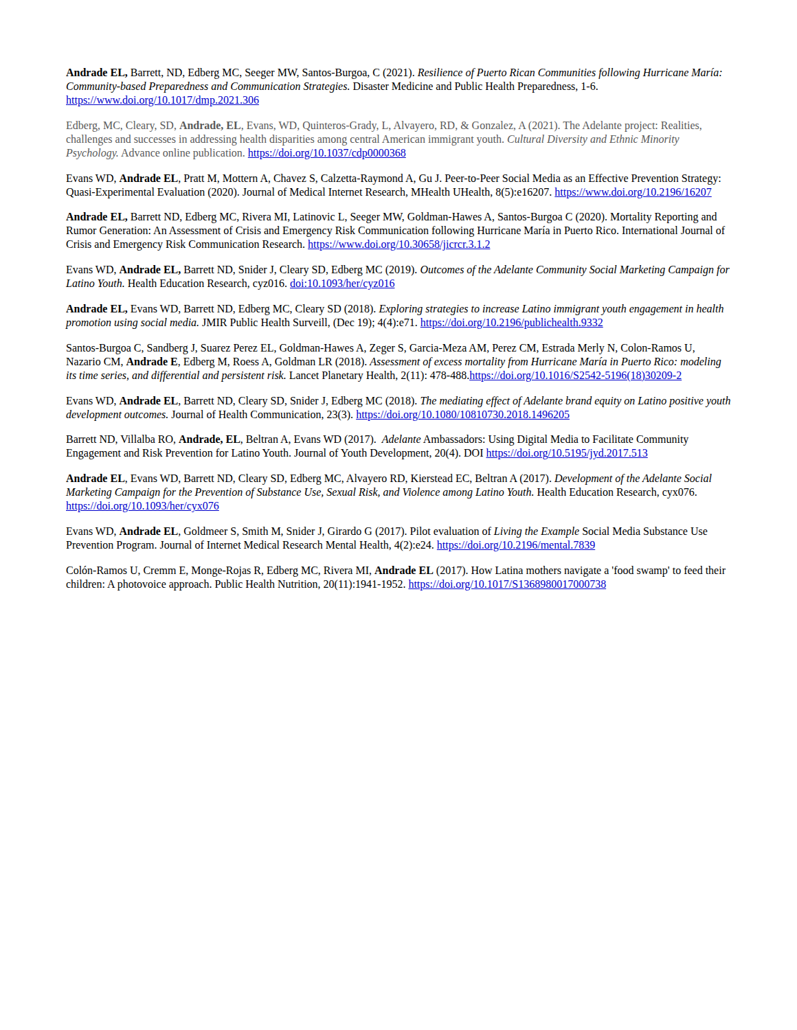Andrade EL, Barrett, ND, Edberg MC, Seeger MW, Santos-Burgoa, C (2021). Resilience of Puerto Rican Communities following Hurricane María: Community-based Preparedness and Communication Strategies. Disaster Medicine and Public Health Preparedness, 1-6. https://www.doi.org/10.1017/dmp.2021.306
Edberg, MC, Cleary, SD, Andrade, EL, Evans, WD, Quinteros-Grady, L, Alvayero, RD, & Gonzalez, A (2021). The Adelante project: Realities, challenges and successes in addressing health disparities among central American immigrant youth. Cultural Diversity and Ethnic Minority Psychology. Advance online publication. https://doi.org/10.1037/cdp0000368
Evans WD, Andrade EL, Pratt M, Mottern A, Chavez S, Calzetta-Raymond A, Gu J. Peer-to-Peer Social Media as an Effective Prevention Strategy: Quasi-Experimental Evaluation (2020). Journal of Medical Internet Research, MHealth UHealth, 8(5):e16207. https://www.doi.org/10.2196/16207
Andrade EL, Barrett ND, Edberg MC, Rivera MI, Latinovic L, Seeger MW, Goldman-Hawes A, Santos-Burgoa C (2020). Mortality Reporting and Rumor Generation: An Assessment of Crisis and Emergency Risk Communication following Hurricane María in Puerto Rico. International Journal of Crisis and Emergency Risk Communication Research. https://www.doi.org/10.30658/jicrcr.3.1.2
Evans WD, Andrade EL, Barrett ND, Snider J, Cleary SD, Edberg MC (2019). Outcomes of the Adelante Community Social Marketing Campaign for Latino Youth. Health Education Research, cyz016. doi:10.1093/her/cyz016
Andrade EL, Evans WD, Barrett ND, Edberg MC, Cleary SD (2018). Exploring strategies to increase Latino immigrant youth engagement in health promotion using social media. JMIR Public Health Surveill, (Dec 19); 4(4):e71. https://doi.org/10.2196/publichealth.9332
Santos-Burgoa C, Sandberg J, Suarez Perez EL, Goldman-Hawes A, Zeger S, Garcia-Meza AM, Perez CM, Estrada Merly N, Colon-Ramos U, Nazario CM, Andrade E, Edberg M, Roess A, Goldman LR (2018). Assessment of excess mortality from Hurricane María in Puerto Rico: modeling its time series, and differential and persistent risk. Lancet Planetary Health, 2(11): 478-488.https://doi.org/10.1016/S2542-5196(18)30209-2
Evans WD, Andrade EL, Barrett ND, Cleary SD, Snider J, Edberg MC (2018). The mediating effect of Adelante brand equity on Latino positive youth development outcomes. Journal of Health Communication, 23(3). https://doi.org/10.1080/10810730.2018.1496205
Barrett ND, Villalba RO, Andrade, EL, Beltran A, Evans WD (2017). Adelante Ambassadors: Using Digital Media to Facilitate Community Engagement and Risk Prevention for Latino Youth. Journal of Youth Development, 20(4). DOI https://doi.org/10.5195/jyd.2017.513
Andrade EL, Evans WD, Barrett ND, Cleary SD, Edberg MC, Alvayero RD, Kierstead EC, Beltran A (2017). Development of the Adelante Social Marketing Campaign for the Prevention of Substance Use, Sexual Risk, and Violence among Latino Youth. Health Education Research, cyx076. https://doi.org/10.1093/her/cyx076
Evans WD, Andrade EL, Goldmeer S, Smith M, Snider J, Girardo G (2017). Pilot evaluation of Living the Example Social Media Substance Use Prevention Program. Journal of Internet Medical Research Mental Health, 4(2):e24. https://doi.org/10.2196/mental.7839
Colón-Ramos U, Cremm E, Monge-Rojas R, Edberg MC, Rivera MI, Andrade EL (2017). How Latina mothers navigate a 'food swamp' to feed their children: A photovoice approach. Public Health Nutrition, 20(11):1941-1952. https://doi.org/10.1017/S1368980017000738